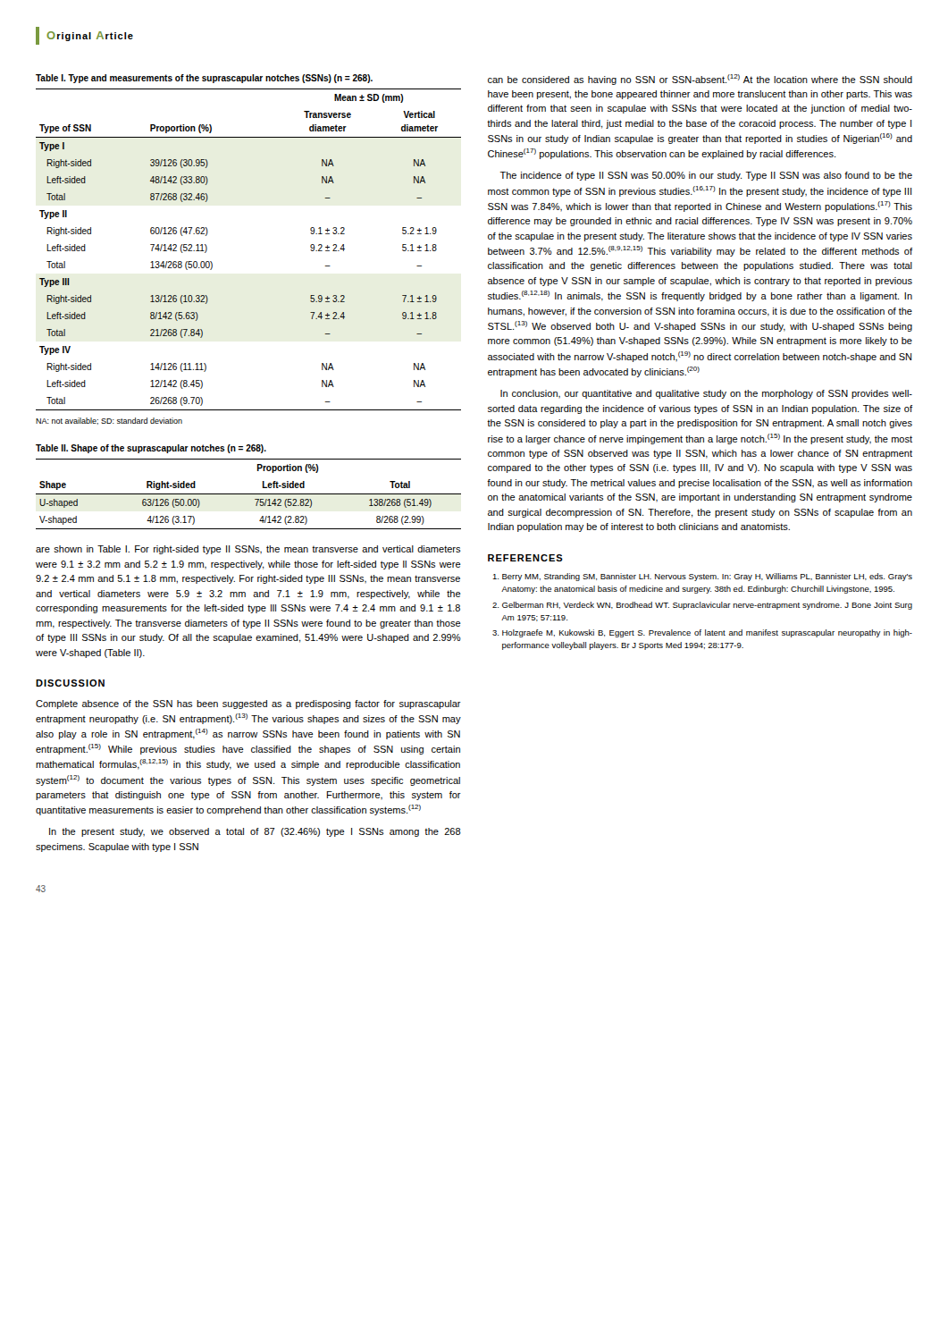Original Article
Table I. Type and measurements of the suprascapular notches (SSNs) (n = 268).
| Type of SSN | Proportion (%) | Mean ± SD (mm) |
| --- | --- | --- |
| Transverse diameter | Vertical diameter |
| Type I |
| Right-sided | 39/126 (30.95) | NA | NA |
| Left-sided | 48/142 (33.80) | NA | NA |
| Total | 87/268 (32.46) | – | – |
| Type II |
| Right-sided | 60/126 (47.62) | 9.1 ± 3.2 | 5.2 ± 1.9 |
| Left-sided | 74/142 (52.11) | 9.2 ± 2.4 | 5.1 ± 1.8 |
| Total | 134/268 (50.00) | – | – |
| Type III |
| Right-sided | 13/126 (10.32) | 5.9 ± 3.2 | 7.1 ± 1.9 |
| Left-sided | 8/142 (5.63) | 7.4 ± 2.4 | 9.1 ± 1.8 |
| Total | 21/268 (7.84) | – | – |
| Type IV |
| Right-sided | 14/126 (11.11) | NA | NA |
| Left-sided | 12/142 (8.45) | NA | NA |
| Total | 26/268 (9.70) | – | – |
NA: not available; SD: standard deviation
Table II. Shape of the suprascapular notches (n = 268).
| Shape | Proportion (%) |
| --- | --- |
| Right-sided | Left-sided | Total |
| U-shaped | 63/126 (50.00) | 75/142 (52.82) | 138/268 (51.49) |
| V-shaped | 4/126 (3.17) | 4/142 (2.82) | 8/268 (2.99) |
are shown in Table I. For right-sided type II SSNs, the mean transverse and vertical diameters were 9.1 ± 3.2 mm and 5.2 ± 1.9 mm, respectively, while those for left-sided type ll SSNs were 9.2 ± 2.4 mm and 5.1 ± 1.8 mm, respectively. For right-sided type III SSNs, the mean transverse and vertical diameters were 5.9 ± 3.2 mm and 7.1 ± 1.9 mm, respectively, while the corresponding measurements for the left-sided type lll SSNs were 7.4 ± 2.4 mm and 9.1 ± 1.8 mm, respectively. The transverse diameters of type II SSNs were found to be greater than those of type III SSNs in our study. Of all the scapulae examined, 51.49% were U-shaped and 2.99% were V-shaped (Table II).
DISCUSSION
Complete absence of the SSN has been suggested as a predisposing factor for suprascapular entrapment neuropathy (i.e. SN entrapment).(13) The various shapes and sizes of the SSN may also play a role in SN entrapment,(14) as narrow SSNs have been found in patients with SN entrapment.(15) While previous studies have classified the shapes of SSN using certain mathematical formulas,(8,12,15) in this study, we used a simple and reproducible classification system(12) to document the various types of SSN. This system uses specific geometrical parameters that distinguish one type of SSN from another. Furthermore, this system for quantitative measurements is easier to comprehend than other classification systems.(12)
In the present study, we observed a total of 87 (32.46%) type I SSNs among the 268 specimens. Scapulae with type I SSN
can be considered as having no SSN or SSN-absent.(12) At the location where the SSN should have been present, the bone appeared thinner and more translucent than in other parts. This was different from that seen in scapulae with SSNs that were located at the junction of medial two-thirds and the lateral third, just medial to the base of the coracoid process. The number of type I SSNs in our study of Indian scapulae is greater than that reported in studies of Nigerian(16) and Chinese(17) populations. This observation can be explained by racial differences.
The incidence of type II SSN was 50.00% in our study. Type II SSN was also found to be the most common type of SSN in previous studies.(16,17) In the present study, the incidence of type III SSN was 7.84%, which is lower than that reported in Chinese and Western populations.(17) This difference may be grounded in ethnic and racial differences. Type IV SSN was present in 9.70% of the scapulae in the present study. The literature shows that the incidence of type IV SSN varies between 3.7% and 12.5%.(8,9,12,15) This variability may be related to the different methods of classification and the genetic differences between the populations studied. There was total absence of type V SSN in our sample of scapulae, which is contrary to that reported in previous studies.(8,12,18) In animals, the SSN is frequently bridged by a bone rather than a ligament. In humans, however, if the conversion of SSN into foramina occurs, it is due to the ossification of the STSL.(13) We observed both U- and V-shaped SSNs in our study, with U-shaped SSNs being more common (51.49%) than V-shaped SSNs (2.99%). While SN entrapment is more likely to be associated with the narrow V-shaped notch,(19) no direct correlation between notch-shape and SN entrapment has been advocated by clinicians.(20)
In conclusion, our quantitative and qualitative study on the morphology of SSN provides well-sorted data regarding the incidence of various types of SSN in an Indian population. The size of the SSN is considered to play a part in the predisposition for SN entrapment. A small notch gives rise to a larger chance of nerve impingement than a large notch.(15) In the present study, the most common type of SSN observed was type II SSN, which has a lower chance of SN entrapment compared to the other types of SSN (i.e. types III, IV and V). No scapula with type V SSN was found in our study. The metrical values and precise localisation of the SSN, as well as information on the anatomical variants of the SSN, are important in understanding SN entrapment syndrome and surgical decompression of SN. Therefore, the present study on SSNs of scapulae from an Indian population may be of interest to both clinicians and anatomists.
REFERENCES
Berry MM, Stranding SM, Bannister LH. Nervous System. In: Gray H, Williams PL, Bannister LH, eds. Gray's Anatomy: the anatomical basis of medicine and surgery. 38th ed. Edinburgh: Churchill Livingstone, 1995.
Gelberman RH, Verdeck WN, Brodhead WT. Supraclavicular nerve-entrapment syndrome. J Bone Joint Surg Am 1975; 57:119.
Holzgraefe M, Kukowski B, Eggert S. Prevalence of latent and manifest suprascapular neuropathy in high-performance volleyball players. Br J Sports Med 1994; 28:177-9.
43